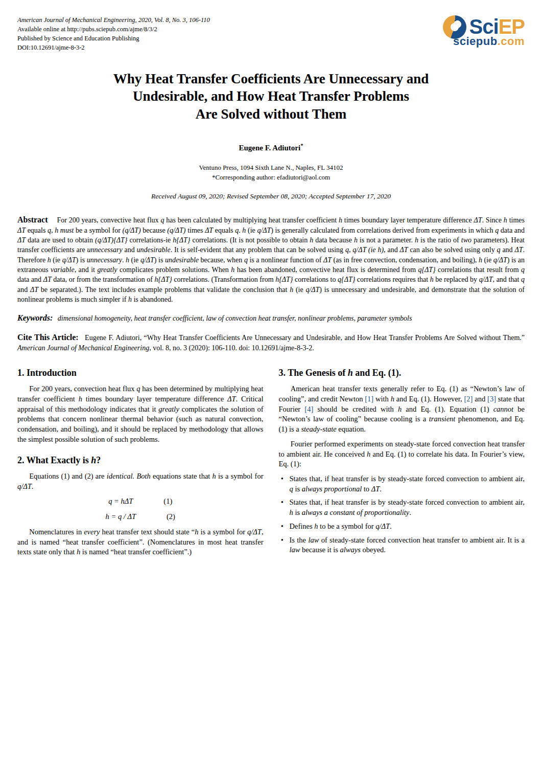American Journal of Mechanical Engineering, 2020, Vol. 8, No. 3, 106-110
Available online at http://pubs.sciepub.com/ajme/8/3/2
Published by Science and Education Publishing
DOI:10.12691/ajme-8-3-2
Sci EP sciepub.com
Why Heat Transfer Coefficients Are Unnecessary and
Undesirable, and How Heat Transfer Problems
Are Solved without Them
Eugene F. Adiutori*
Ventuno Press, 1094 Sixth Lane N., Naples, FL 34102 *Corresponding author: efadiutori@aol.com
Received August 09, 2020; Revised September 08, 2020; Accepted September 17, 2020
Abstract For 200 years, convective heat flux q has been calculated by multiplying heat transfer coefficient h times boundary layer temperature difference ΔT. Since h times ΔT equals q, h must be a symbol for (q/ΔT) because (q/ΔT) times ΔT equals q. h (ie q/ΔT) is generally calculated from correlations derived from experiments in which q data and ΔT data are used to obtain (q/ΔT){ΔT} correlations-ie h{ΔT} correlations. (It is not possible to obtain h data because h is not a parameter. h is the ratio of two parameters). Heat transfer coefficients are unnecessary and undesirable. It is self-evident that any problem that can be solved using q, q/ΔT (ie h), and ΔT can also be solved using only q and ΔT. Therefore h (ie q/ΔT) is unnecessary. h (ie q/ΔT) is undesirable because, when q is a nonlinear function of ΔT (as in free convection, condensation, and boiling), h (ie q/ΔT) is an extraneous variable, and it greatly complicates problem solutions. When h has been abandoned, convective heat flux is determined from q{ΔT} correlations that result from q data and ΔT data, or from the transformation of h{ΔT} correlations. (Transformation from h{ΔT} correlations to q{ΔT} correlations requires that h be replaced by q/ΔT, and that q and ΔT be separated.). The text includes example problems that validate the conclusion that h (ie q/ΔT) is unnecessary and undesirable, and demonstrate that the solution of nonlinear problems is much simpler if h is abandoned.
Keywords: dimensional homogeneity, heat transfer coefficient, law of convection heat transfer, nonlinear problems, parameter symbols
Cite This Article: Eugene F. Adiutori, “Why Heat Transfer Coefficients Are Unnecessary and Undesirable, and How Heat Transfer Problems Are Solved without Them.” American Journal of Mechanical Engineering, vol. 8, no. 3 (2020): 106-110. doi: 10.12691/ajme-8-3-2.
1. Introduction
For 200 years, convection heat flux q has been determined by multiplying heat transfer coefficient h times boundary layer temperature difference ΔT. Critical appraisal of this methodology indicates that it greatly complicates the solution of problems that concern nonlinear thermal behavior (such as natural convection, condensation, and boiling), and it should be replaced by methodology that allows the simplest possible solution of such problems.
2. What Exactly is h?
Equations (1) and (2) are identical. Both equations state that h is a symbol for q/ΔT.
q = hΔT(1)
h = q / ΔT(2)
Nomenclatures in every heat transfer text should state “h is a symbol for q/ΔT, and is named “heat transfer coefficient”. (Nomenclatures in most heat transfer texts state only that h is named “heat transfer coefficient”.)
3. The Genesis of h and Eq. (1).
American heat transfer texts generally refer to Eq. (1) as “Newton’s law of cooling”, and credit Newton [1] with h and Eq. (1). However, [2] and [3] state that Fourier [4] should be credited with h and Eq. (1). Equation (1) cannot be “Newton’s law of cooling” because cooling is a transient phenomenon, and Eq. (1) is a steady-state equation.
Fourier performed experiments on steady-state forced convection heat transfer to ambient air. He conceived h and Eq. (1) to correlate his data. In Fourier’s view, Eq. (1):
States that, if heat transfer is by steady-state forced convection to ambient air, q is always proportional to ΔT.
States that, if heat transfer is by steady-state forced convection to ambient air, h is always a constant of proportionality.
Defines h to be a symbol for q/ΔT.
Is the law of steady-state forced convection heat transfer to ambient air. It is a law because it is always obeyed.